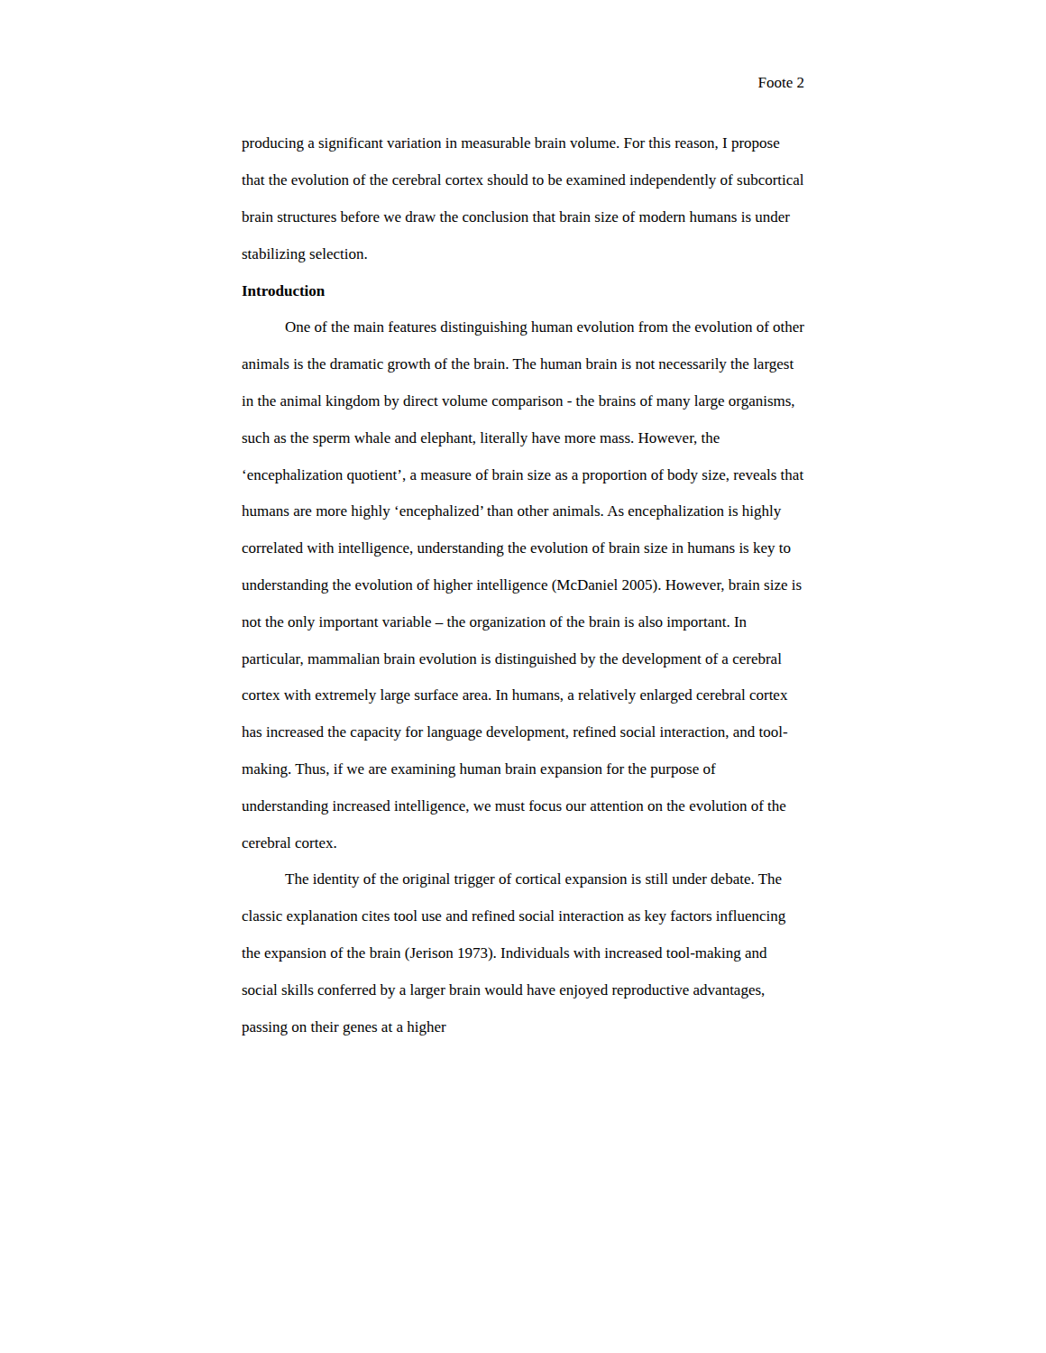Foote 2
producing a significant variation in measurable brain volume. For this reason, I propose that the evolution of the cerebral cortex should to be examined independently of subcortical brain structures before we draw the conclusion that brain size of modern humans is under stabilizing selection.
Introduction
One of the main features distinguishing human evolution from the evolution of other animals is the dramatic growth of the brain. The human brain is not necessarily the largest in the animal kingdom by direct volume comparison - the brains of many large organisms, such as the sperm whale and elephant, literally have more mass. However, the ‘encephalization quotient’, a measure of brain size as a proportion of body size, reveals that humans are more highly ‘encephalized’ than other animals. As encephalization is highly correlated with intelligence, understanding the evolution of brain size in humans is key to understanding the evolution of higher intelligence (McDaniel 2005). However, brain size is not the only important variable – the organization of the brain is also important. In particular, mammalian brain evolution is distinguished by the development of a cerebral cortex with extremely large surface area. In humans, a relatively enlarged cerebral cortex has increased the capacity for language development, refined social interaction, and tool-making. Thus, if we are examining human brain expansion for the purpose of understanding increased intelligence, we must focus our attention on the evolution of the cerebral cortex.
The identity of the original trigger of cortical expansion is still under debate. The classic explanation cites tool use and refined social interaction as key factors influencing the expansion of the brain (Jerison 1973). Individuals with increased tool-making and social skills conferred by a larger brain would have enjoyed reproductive advantages, passing on their genes at a higher